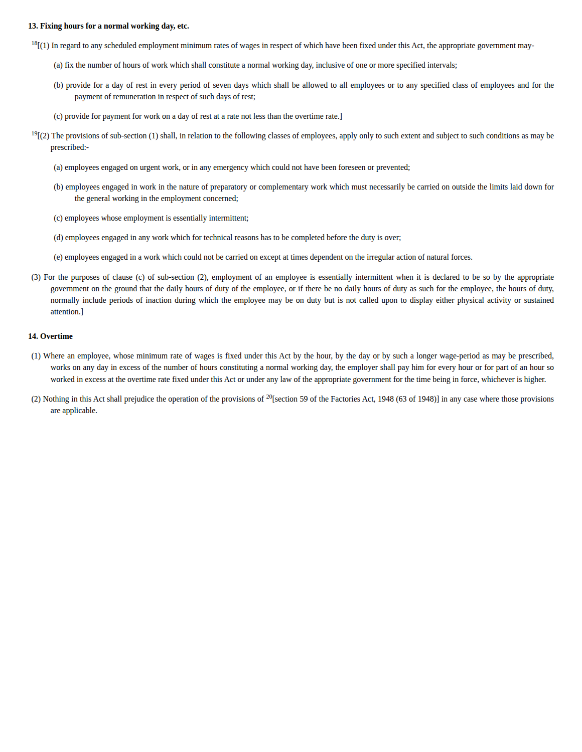13. Fixing hours for a normal working day, etc.
18[(1) In regard to any scheduled employment minimum rates of wages in respect of which have been fixed under this Act, the appropriate government may-
(a) fix the number of hours of work which shall constitute a normal working day, inclusive of one or more specified intervals;
(b) provide for a day of rest in every period of seven days which shall be allowed to all employees or to any specified class of employees and for the payment of remuneration in respect of such days of rest;
(c) provide for payment for work on a day of rest at a rate not less than the overtime rate.]
19[(2) The provisions of sub-section (1) shall, in relation to the following classes of employees, apply only to such extent and subject to such conditions as may be prescribed:-
(a) employees engaged on urgent work, or in any emergency which could not have been foreseen or prevented;
(b) employees engaged in work in the nature of preparatory or complementary work which must necessarily be carried on outside the limits laid down for the general working in the employment concerned;
(c) employees whose employment is essentially intermittent;
(d) employees engaged in any work which for technical reasons has to be completed before the duty is over;
(e) employees engaged in a work which could not be carried on except at times dependent on the irregular action of natural forces.
(3) For the purposes of clause (c) of sub-section (2), employment of an employee is essentially intermittent when it is declared to be so by the appropriate government on the ground that the daily hours of duty of the employee, or if there be no daily hours of duty as such for the employee, the hours of duty, normally include periods of inaction during which the employee may be on duty but is not called upon to display either physical activity or sustained attention.]
14. Overtime
(1) Where an employee, whose minimum rate of wages is fixed under this Act by the hour, by the day or by such a longer wage-period as may be prescribed, works on any day in excess of the number of hours constituting a normal working day, the employer shall pay him for every hour or for part of an hour so worked in excess at the overtime rate fixed under this Act or under any law of the appropriate government for the time being in force, whichever is higher.
(2) Nothing in this Act shall prejudice the operation of the provisions of 20[section 59 of the Factories Act, 1948 (63 of 1948)] in any case where those provisions are applicable.